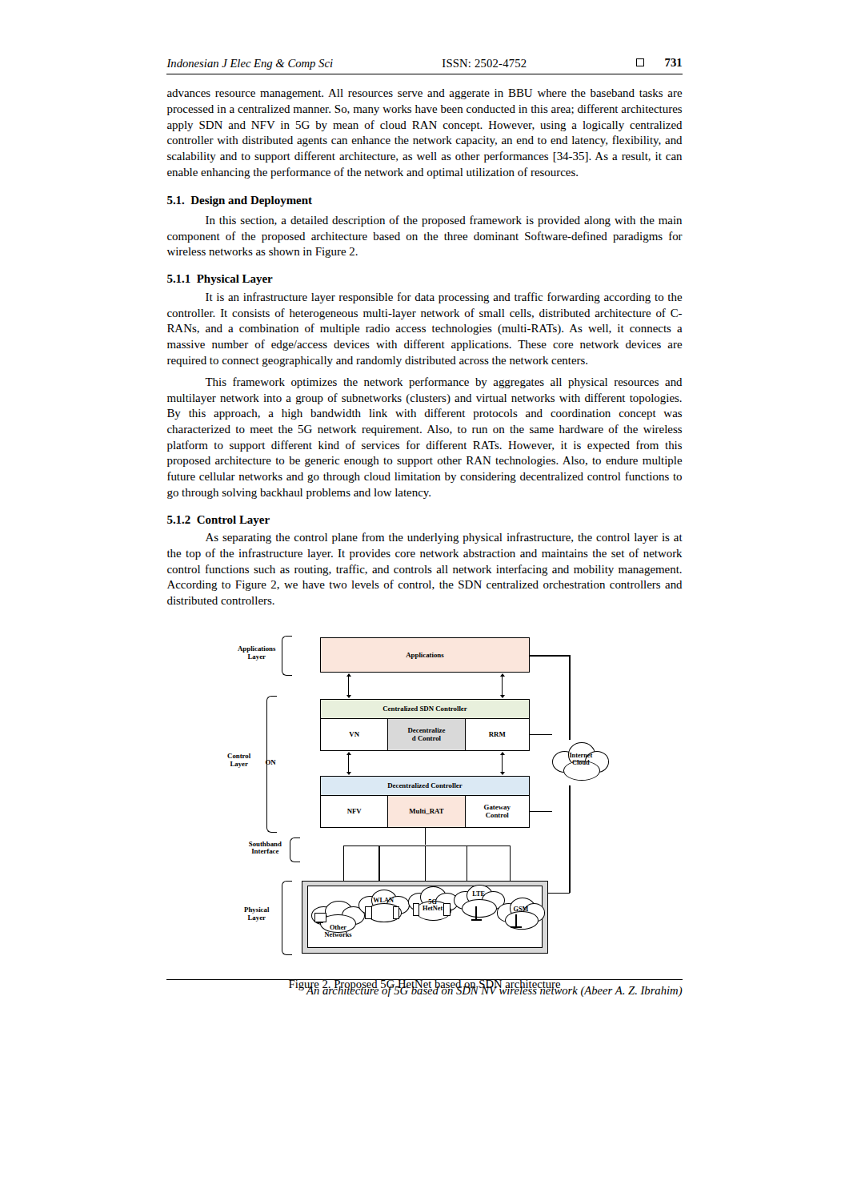Indonesian J Elec Eng & Comp Sci
ISSN: 2502-4752
731
advances resource management. All resources serve and aggerate in BBU where the baseband tasks are processed in a centralized manner. So, many works have been conducted in this area; different architectures apply SDN and NFV in 5G by mean of cloud RAN concept. However, using a logically centralized controller with distributed agents can enhance the network capacity, an end to end latency, flexibility, and scalability and to support different architecture, as well as other performances [34-35]. As a result, it can enable enhancing the performance of the network and optimal utilization of resources.
5.1. Design and Deployment
In this section, a detailed description of the proposed framework is provided along with the main component of the proposed architecture based on the three dominant Software-defined paradigms for wireless networks as shown in Figure 2.
5.1.1 Physical Layer
It is an infrastructure layer responsible for data processing and traffic forwarding according to the controller. It consists of heterogeneous multi-layer network of small cells, distributed architecture of C-RANs, and a combination of multiple radio access technologies (multi-RATs). As well, it connects a massive number of edge/access devices with different applications. These core network devices are required to connect geographically and randomly distributed across the network centers.
This framework optimizes the network performance by aggregates all physical resources and multilayer network into a group of subnetworks (clusters) and virtual networks with different topologies. By this approach, a high bandwidth link with different protocols and coordination concept was characterized to meet the 5G network requirement. Also, to run on the same hardware of the wireless platform to support different kind of services for different RATs. However, it is expected from this proposed architecture to be generic enough to support other RAN technologies. Also, to endure multiple future cellular networks and go through cloud limitation by considering decentralized control functions to go through solving backhaul problems and low latency.
5.1.2 Control Layer
As separating the control plane from the underlying physical infrastructure, the control layer is at the top of the infrastructure layer. It provides core network abstraction and maintains the set of network control functions such as routing, traffic, and controls all network interfacing and mobility management. According to Figure 2, we have two levels of control, the SDN centralized orchestration controllers and distributed controllers.
Applications
Centralized SDN Controller
VN
Decentralize
d Control
RRM
Decentralized Controller
NFV
Multi_RAT
Gateway
Control
Internet
Cloud
Other
Networks
WLAN
5G
HetNet
LTE
GSM
Applications
Layer
Control
Layer
ON
Southband
Interface
Physical
Layer
Figure 2. Proposed 5G HetNet based on SDN architecture
An architecture of 5G based on SDN NV wireless network (Abeer A. Z. Ibrahim)